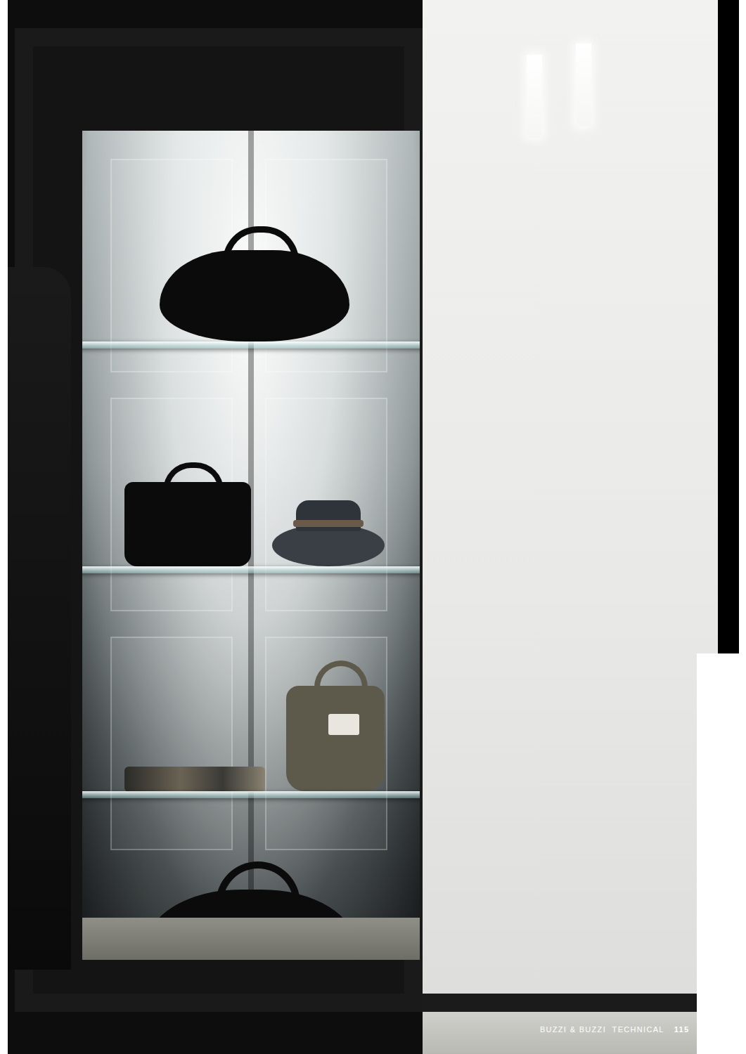Buzzi & Buzzi Technical 115